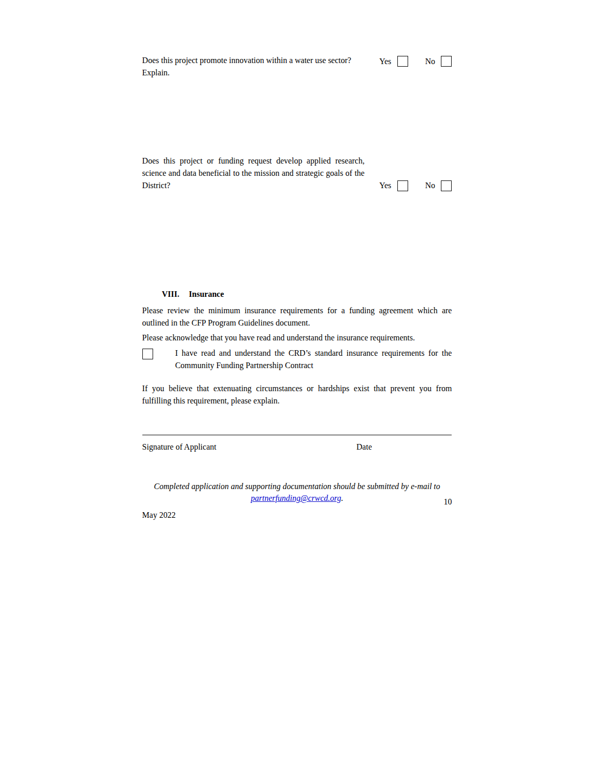Does this project promote innovation within a water use sector?
Explain.
Yes No
Does this project or funding request develop applied research, science and data beneficial to the mission and strategic goals of the District?
Yes No
VIII. Insurance
Please review the minimum insurance requirements for a funding agreement which are outlined in the CFP Program Guidelines document.
Please acknowledge that you have read and understand the insurance requirements.
I have read and understand the CRD’s standard insurance requirements for the Community Funding Partnership Contract
If you believe that extenuating circumstances or hardships exist that prevent you from fulfilling this requirement, please explain.
Signature of Applicant
Date
Completed application and supporting documentation should be submitted by e-mail to
partnerfunding@crwcd.org.
10
May 2022